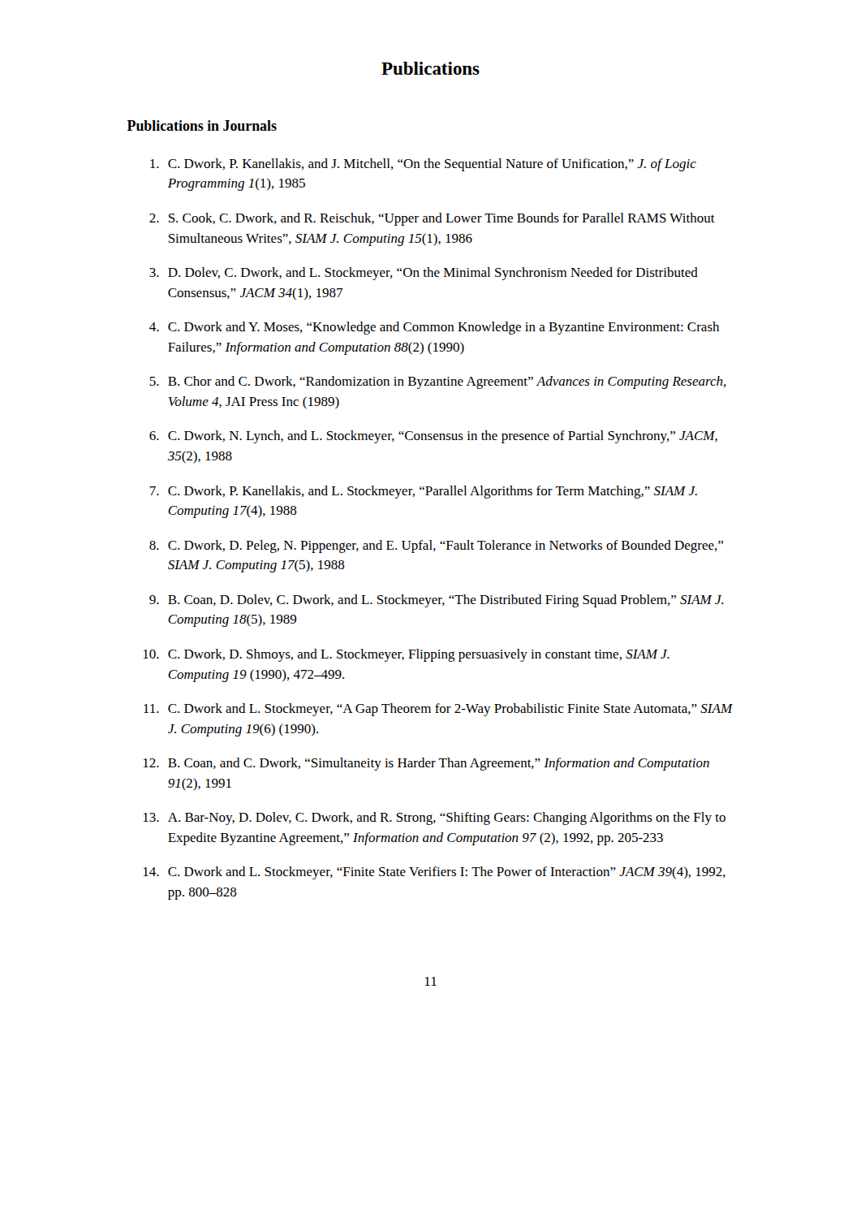Publications
Publications in Journals
C. Dwork, P. Kanellakis, and J. Mitchell, “On the Sequential Nature of Unification,” J. of Logic Programming 1(1), 1985
S. Cook, C. Dwork, and R. Reischuk, “Upper and Lower Time Bounds for Parallel RAMS Without Simultaneous Writes”, SIAM J. Computing 15(1), 1986
D. Dolev, C. Dwork, and L. Stockmeyer, “On the Minimal Synchronism Needed for Distributed Consensus,” JACM 34(1), 1987
C. Dwork and Y. Moses, “Knowledge and Common Knowledge in a Byzantine Environment: Crash Failures,” Information and Computation 88(2) (1990)
B. Chor and C. Dwork, “Randomization in Byzantine Agreement” Advances in Computing Research, Volume 4, JAI Press Inc (1989)
C. Dwork, N. Lynch, and L. Stockmeyer, “Consensus in the presence of Partial Synchrony,” JACM, 35(2), 1988
C. Dwork, P. Kanellakis, and L. Stockmeyer, “Parallel Algorithms for Term Matching,” SIAM J. Computing 17(4), 1988
C. Dwork, D. Peleg, N. Pippenger, and E. Upfal, “Fault Tolerance in Networks of Bounded Degree,” SIAM J. Computing 17(5), 1988
B. Coan, D. Dolev, C. Dwork, and L. Stockmeyer, “The Distributed Firing Squad Problem,” SIAM J. Computing 18(5), 1989
C. Dwork, D. Shmoys, and L. Stockmeyer, Flipping persuasively in constant time, SIAM J. Computing 19 (1990), 472–499.
C. Dwork and L. Stockmeyer, “A Gap Theorem for 2-Way Probabilistic Finite State Automata,” SIAM J. Computing 19(6) (1990).
B. Coan, and C. Dwork, “Simultaneity is Harder Than Agreement,” Information and Computation 91(2), 1991
A. Bar-Noy, D. Dolev, C. Dwork, and R. Strong, “Shifting Gears: Changing Algorithms on the Fly to Expedite Byzantine Agreement,” Information and Computation 97 (2), 1992, pp. 205-233
C. Dwork and L. Stockmeyer, “Finite State Verifiers I: The Power of Interaction” JACM 39(4), 1992, pp. 800–828
11